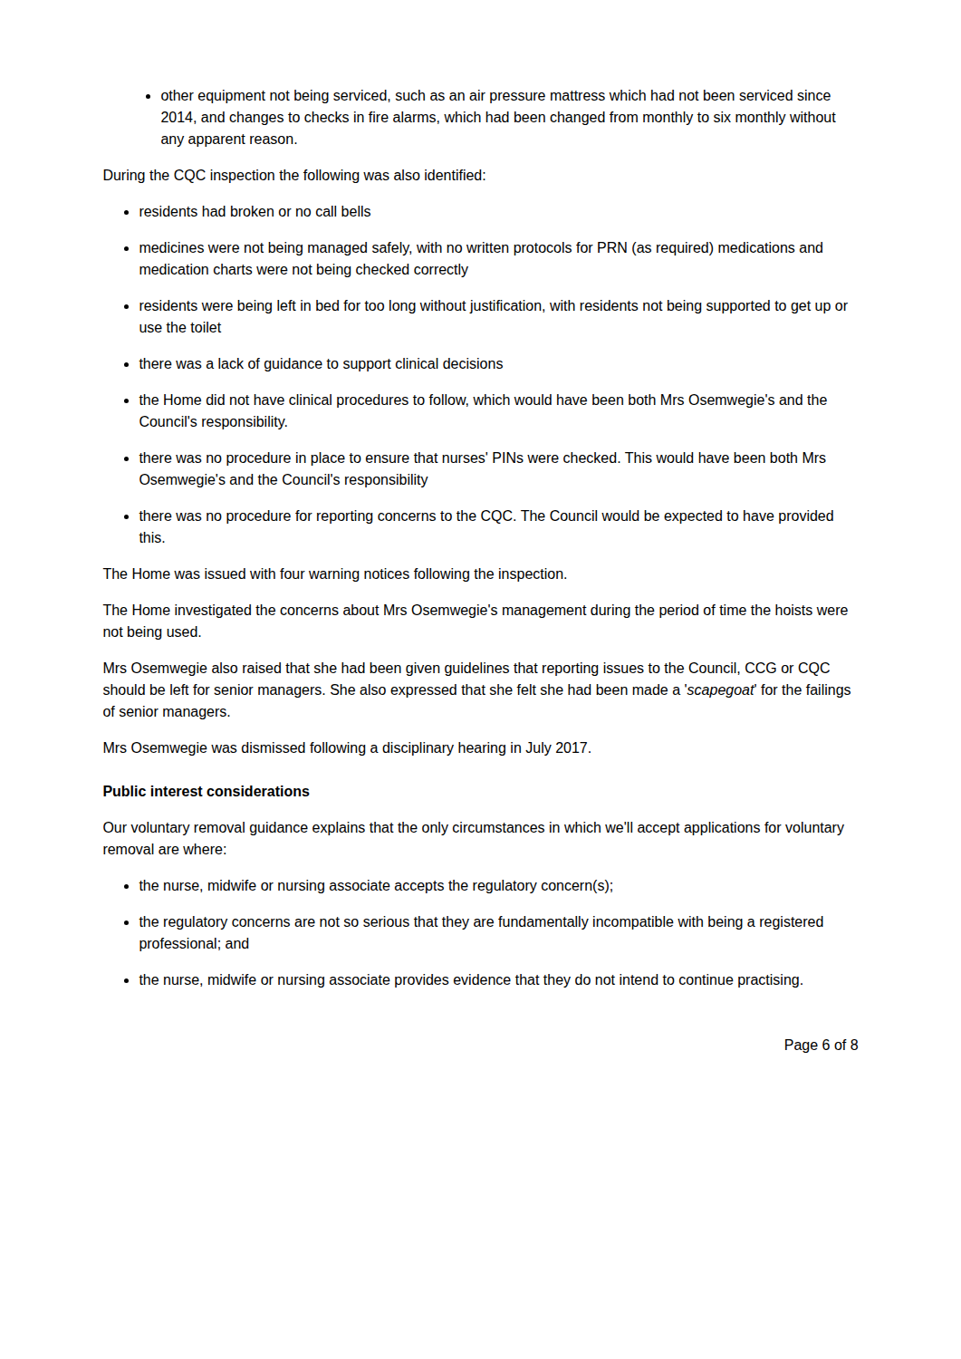other equipment not being serviced, such as an air pressure mattress which had not been serviced since 2014, and changes to checks in fire alarms, which had been changed from monthly to six monthly without any apparent reason.
During the CQC inspection the following was also identified:
residents had broken or no call bells
medicines were not being managed safely, with no written protocols for PRN (as required) medications and medication charts were not being checked correctly
residents were being left in bed for too long without justification, with residents not being supported to get up or use the toilet
there was a lack of guidance to support clinical decisions
the Home did not have clinical procedures to follow, which would have been both Mrs Osemwegie's and the Council's responsibility.
there was no procedure in place to ensure that nurses' PINs were checked. This would have been both Mrs Osemwegie's and the Council's responsibility
there was no procedure for reporting concerns to the CQC. The Council would be expected to have provided this.
The Home was issued with four warning notices following the inspection.
The Home investigated the concerns about Mrs Osemwegie's management during the period of time the hoists were not being used.
Mrs Osemwegie also raised that she had been given guidelines that reporting issues to the Council, CCG or CQC should be left for senior managers. She also expressed that she felt she had been made a 'scapegoat' for the failings of senior managers.
Mrs Osemwegie was dismissed following a disciplinary hearing in July 2017.
Public interest considerations
Our voluntary removal guidance explains that the only circumstances in which we'll accept applications for voluntary removal are where:
the nurse, midwife or nursing associate accepts the regulatory concern(s);
the regulatory concerns are not so serious that they are fundamentally incompatible with being a registered professional; and
the nurse, midwife or nursing associate provides evidence that they do not intend to continue practising.
Page 6 of 8